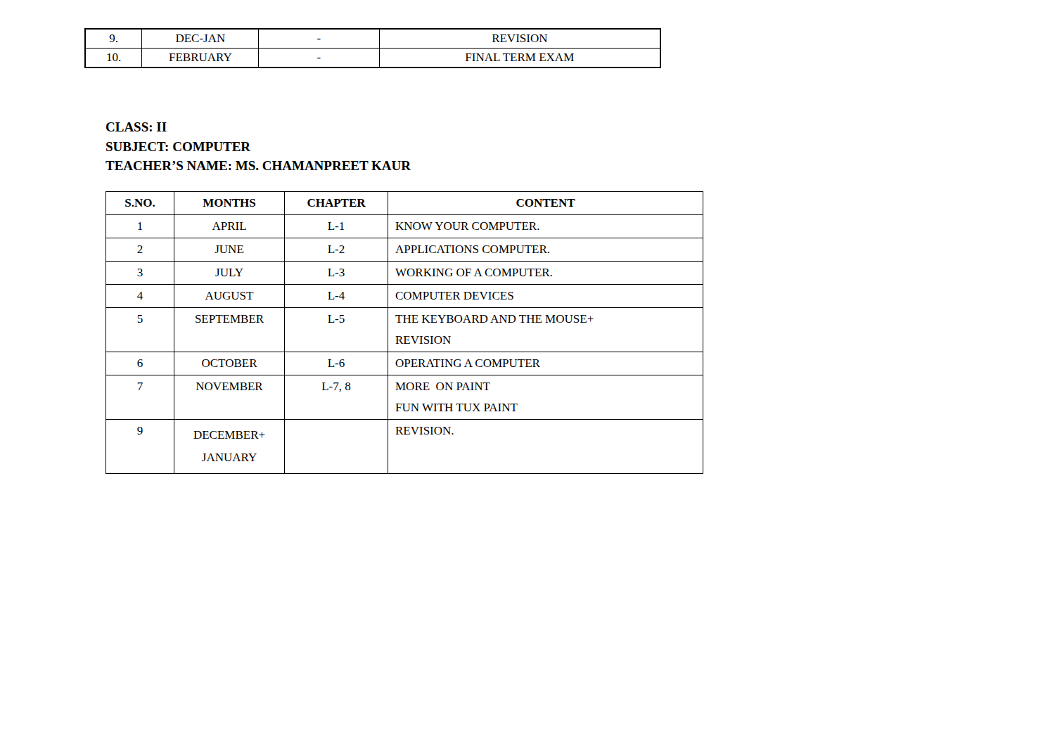| 9. | DEC-JAN | - | REVISION |
| 10. | FEBRUARY | - | FINAL TERM EXAM |
CLASS: II
SUBJECT: COMPUTER
TEACHER’S NAME: MS. CHAMANPREET KAUR
| S.NO. | MONTHS | CHAPTER | CONTENT |
| --- | --- | --- | --- |
| 1 | APRIL | L-1 | KNOW YOUR COMPUTER. |
| 2 | JUNE | L-2 | APPLICATIONS COMPUTER. |
| 3 | JULY | L-3 | WORKING OF A COMPUTER. |
| 4 | AUGUST | L-4 | COMPUTER DEVICES |
| 5 | SEPTEMBER | L-5 | THE KEYBOARD AND THE MOUSE+ REVISION |
| 6 | OCTOBER | L-6 | OPERATING A COMPUTER |
| 7 | NOVEMBER | L-7, 8 | MORE ON PAINT FUN WITH TUX PAINT |
| 9 | DECEMBER+ JANUARY | | REVISION. |